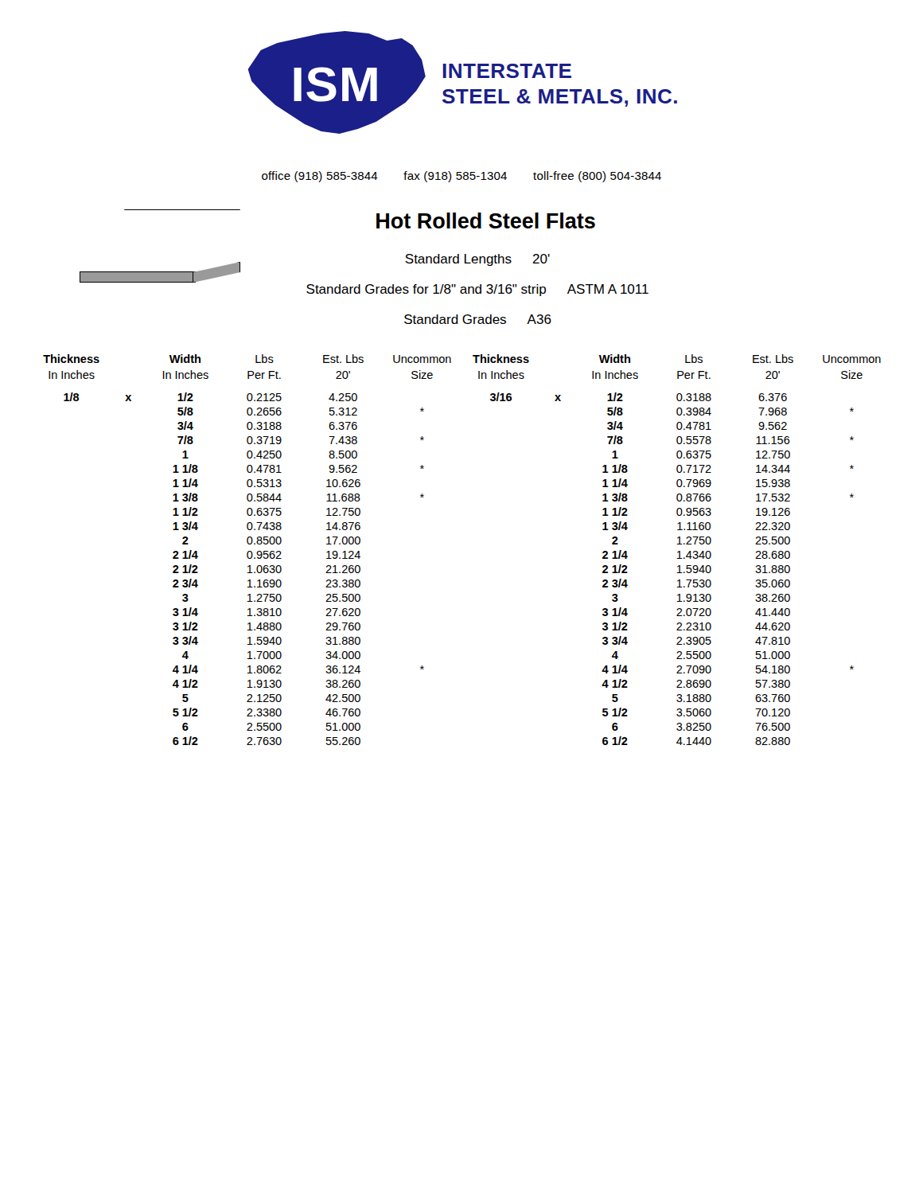ISM
INTERSTATE
STEEL & METALS, INC.
office (918) 585-3844 fax (918) 585-1304 toll-free (800) 504-3844
Hot Rolled Steel Flats
Standard Lengths 20'
Standard Grades for 1/8" and 3/16" strip ASTM A 1011
Standard Grades A36
| Thickness | | Width | Lbs | Est. Lbs | Uncommon | Thickness | | Width | Lbs | Est. Lbs | Uncommon |
| --- | --- | --- | --- | --- | --- | --- | --- | --- | --- | --- | --- |
| In Inches | | In Inches | Per Ft. | 20' | Size | In Inches | | In Inches | Per Ft. | 20' | Size |
| 1/8 | x | 1/2 | 0.2125 | 4.250 | | 3/16 | x | 1/2 | 0.3188 | 6.376 | |
| | | 5/8 | 0.2656 | 5.312 | * | | | 5/8 | 0.3984 | 7.968 | * |
| | | 3/4 | 0.3188 | 6.376 | | | | 3/4 | 0.4781 | 9.562 | |
| | | 7/8 | 0.3719 | 7.438 | * | | | 7/8 | 0.5578 | 11.156 | * |
| | | 1 | 0.4250 | 8.500 | | | | 1 | 0.6375 | 12.750 | |
| | | 1 1/8 | 0.4781 | 9.562 | * | | | 1 1/8 | 0.7172 | 14.344 | * |
| | | 1 1/4 | 0.5313 | 10.626 | | | | 1 1/4 | 0.7969 | 15.938 | |
| | | 1 3/8 | 0.5844 | 11.688 | * | | | 1 3/8 | 0.8766 | 17.532 | * |
| | | 1 1/2 | 0.6375 | 12.750 | | | | 1 1/2 | 0.9563 | 19.126 | |
| | | 1 3/4 | 0.7438 | 14.876 | | | | 1 3/4 | 1.1160 | 22.320 | |
| | | 2 | 0.8500 | 17.000 | | | | 2 | 1.2750 | 25.500 | |
| | | 2 1/4 | 0.9562 | 19.124 | | | | 2 1/4 | 1.4340 | 28.680 | |
| | | 2 1/2 | 1.0630 | 21.260 | | | | 2 1/2 | 1.5940 | 31.880 | |
| | | 2 3/4 | 1.1690 | 23.380 | | | | 2 3/4 | 1.7530 | 35.060 | |
| | | 3 | 1.2750 | 25.500 | | | | 3 | 1.9130 | 38.260 | |
| | | 3 1/4 | 1.3810 | 27.620 | | | | 3 1/4 | 2.0720 | 41.440 | |
| | | 3 1/2 | 1.4880 | 29.760 | | | | 3 1/2 | 2.2310 | 44.620 | |
| | | 3 3/4 | 1.5940 | 31.880 | | | | 3 3/4 | 2.3905 | 47.810 | |
| | | 4 | 1.7000 | 34.000 | | | | 4 | 2.5500 | 51.000 | |
| | | 4 1/4 | 1.8062 | 36.124 | * | | | 4 1/4 | 2.7090 | 54.180 | * |
| | | 4 1/2 | 1.9130 | 38.260 | | | | 4 1/2 | 2.8690 | 57.380 | |
| | | 5 | 2.1250 | 42.500 | | | | 5 | 3.1880 | 63.760 | |
| | | 5 1/2 | 2.3380 | 46.760 | | | | 5 1/2 | 3.5060 | 70.120 | |
| | | 6 | 2.5500 | 51.000 | | | | 6 | 3.8250 | 76.500 | |
| | | 6 1/2 | 2.7630 | 55.260 | | | | 6 1/2 | 4.1440 | 82.880 | |